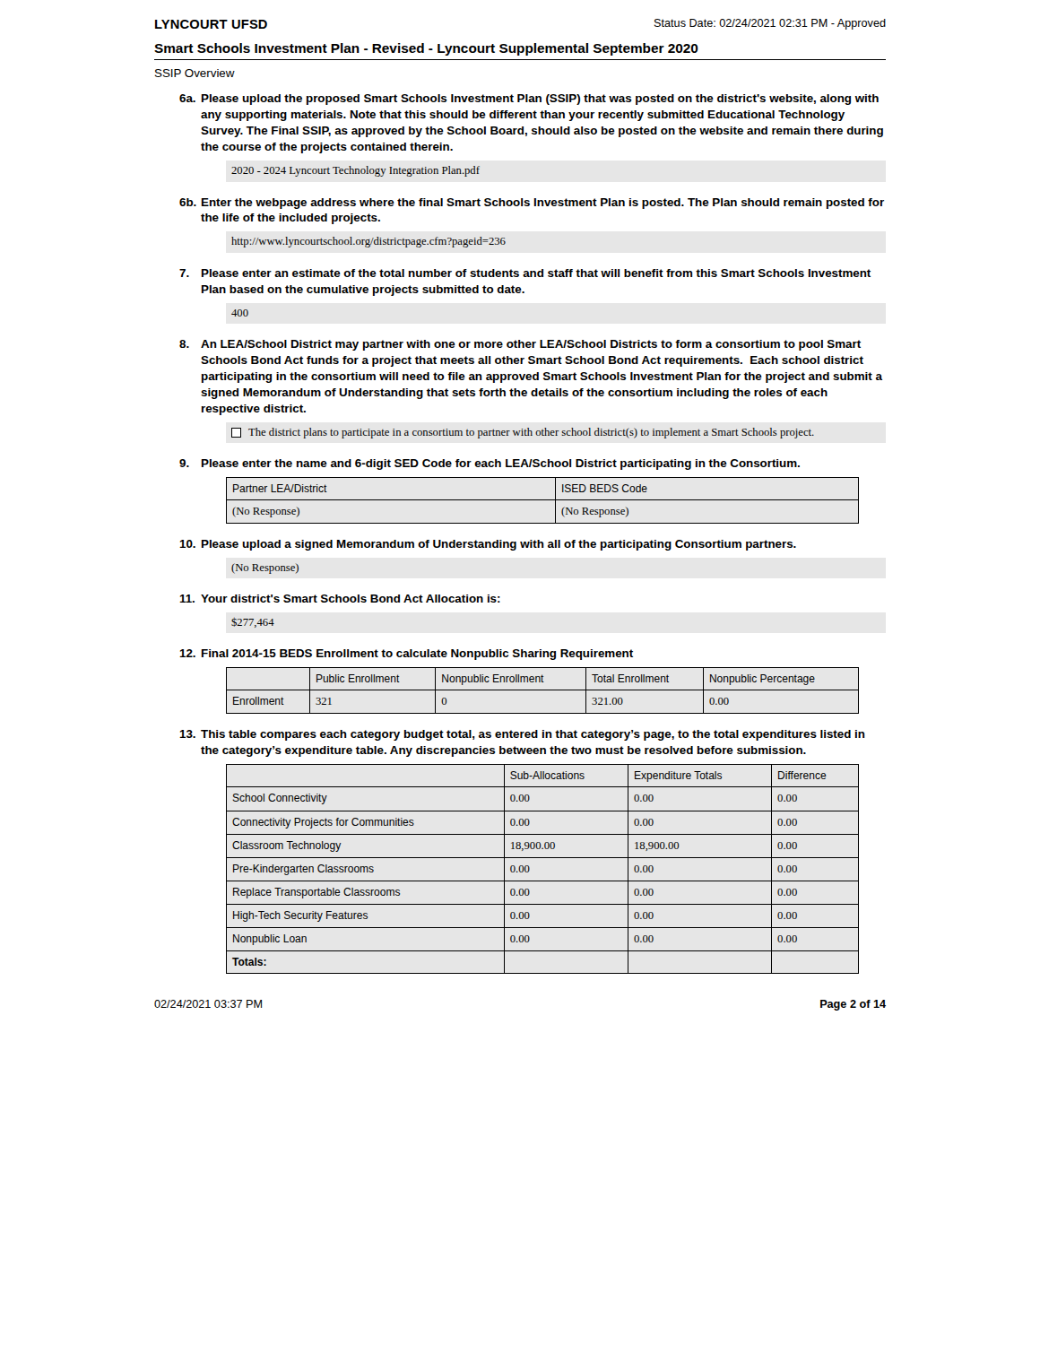LYNCOURT UFSD
Status Date: 02/24/2021 02:31 PM - Approved
Smart Schools Investment Plan - Revised - Lyncourt Supplemental September 2020
SSIP Overview
6a.
Please upload the proposed Smart Schools Investment Plan (SSIP) that was posted on the district's website, along with any supporting materials. Note that this should be different than your recently submitted Educational Technology Survey. The Final SSIP, as approved by the School Board, should also be posted on the website and remain there during the course of the projects contained therein.
2020 - 2024 Lyncourt Technology Integration Plan.pdf
6b.
Enter the webpage address where the final Smart Schools Investment Plan is posted. The Plan should remain posted for the life of the included projects.
http://www.lyncourtschool.org/districtpage.cfm?pageid=236
7.
Please enter an estimate of the total number of students and staff that will benefit from this Smart Schools Investment Plan based on the cumulative projects submitted to date.
400
8.
An LEA/School District may partner with one or more other LEA/School Districts to form a consortium to pool Smart Schools Bond Act funds for a project that meets all other Smart School Bond Act requirements. Each school district participating in the consortium will need to file an approved Smart Schools Investment Plan for the project and submit a signed Memorandum of Understanding that sets forth the details of the consortium including the roles of each respective district.
The district plans to participate in a consortium to partner with other school district(s) to implement a Smart Schools project.
9.
Please enter the name and 6-digit SED Code for each LEA/School District participating in the Consortium.
| Partner LEA/District | ISED BEDS Code |
| --- | --- |
| (No Response) | (No Response) |
10.
Please upload a signed Memorandum of Understanding with all of the participating Consortium partners.
(No Response)
11.
Your district's Smart Schools Bond Act Allocation is:
$277,464
12.
Final 2014-15 BEDS Enrollment to calculate Nonpublic Sharing Requirement
| | Public Enrollment | Nonpublic Enrollment | Total Enrollment | Nonpublic Percentage |
| --- | --- | --- | --- | --- |
| Enrollment | 321 | 0 | 321.00 | 0.00 |
13.
This table compares each category budget total, as entered in that category’s page, to the total expenditures listed in the category’s expenditure table. Any discrepancies between the two must be resolved before submission.
| | Sub-Allocations | Expenditure Totals | Difference |
| --- | --- | --- | --- |
| School Connectivity | 0.00 | 0.00 | 0.00 |
| Connectivity Projects for Communities | 0.00 | 0.00 | 0.00 |
| Classroom Technology | 18,900.00 | 18,900.00 | 0.00 |
| Pre-Kindergarten Classrooms | 0.00 | 0.00 | 0.00 |
| Replace Transportable Classrooms | 0.00 | 0.00 | 0.00 |
| High-Tech Security Features | 0.00 | 0.00 | 0.00 |
| Nonpublic Loan | 0.00 | 0.00 | 0.00 |
| Totals: | | | |
02/24/2021 03:37 PM
Page 2 of 14